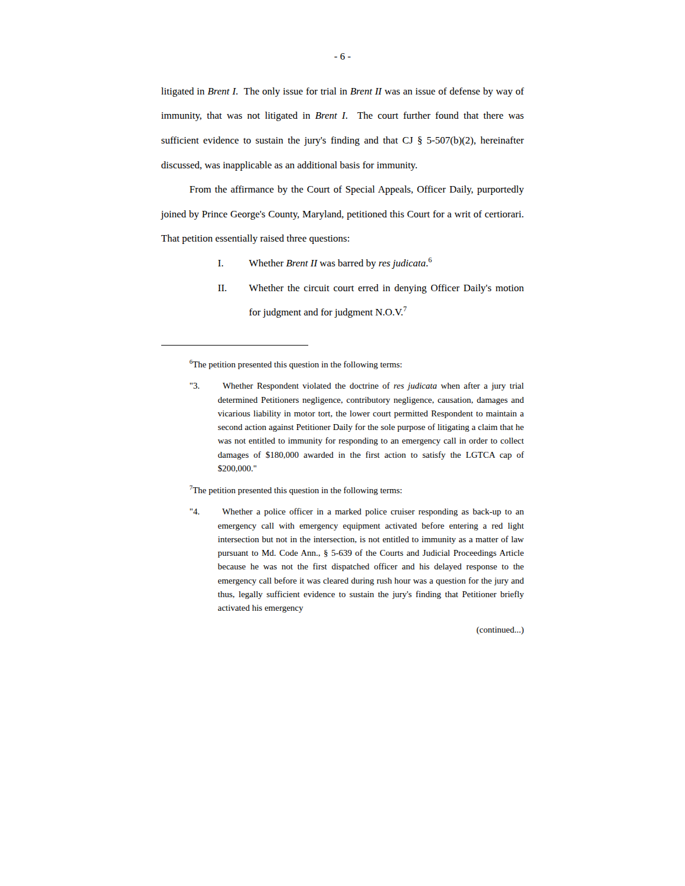- 6 -
litigated in Brent I. The only issue for trial in Brent II was an issue of defense by way of immunity, that was not litigated in Brent I. The court further found that there was sufficient evidence to sustain the jury's finding and that CJ § 5-507(b)(2), hereinafter discussed, was inapplicable as an additional basis for immunity.
From the affirmance by the Court of Special Appeals, Officer Daily, purportedly joined by Prince George's County, Maryland, petitioned this Court for a writ of certiorari. That petition essentially raised three questions:
I.
Whether Brent II was barred by res judicata.6
II.
Whether the circuit court erred in denying Officer Daily's motion for judgment and for judgment N.O.V.7
6The petition presented this question in the following terms:
"3. Whether Respondent violated the doctrine of res judicata when after a jury trial determined Petitioners negligence, contributory negligence, causation, damages and vicarious liability in motor tort, the lower court permitted Respondent to maintain a second action against Petitioner Daily for the sole purpose of litigating a claim that he was not entitled to immunity for responding to an emergency call in order to collect damages of $180,000 awarded in the first action to satisfy the LGTCA cap of $200,000."
7The petition presented this question in the following terms:
"4. Whether a police officer in a marked police cruiser responding as back-up to an emergency call with emergency equipment activated before entering a red light intersection but not in the intersection, is not entitled to immunity as a matter of law pursuant to Md. Code Ann., § 5-639 of the Courts and Judicial Proceedings Article because he was not the first dispatched officer and his delayed response to the emergency call before it was cleared during rush hour was a question for the jury and thus, legally sufficient evidence to sustain the jury's finding that Petitioner briefly activated his emergency
(continued...)